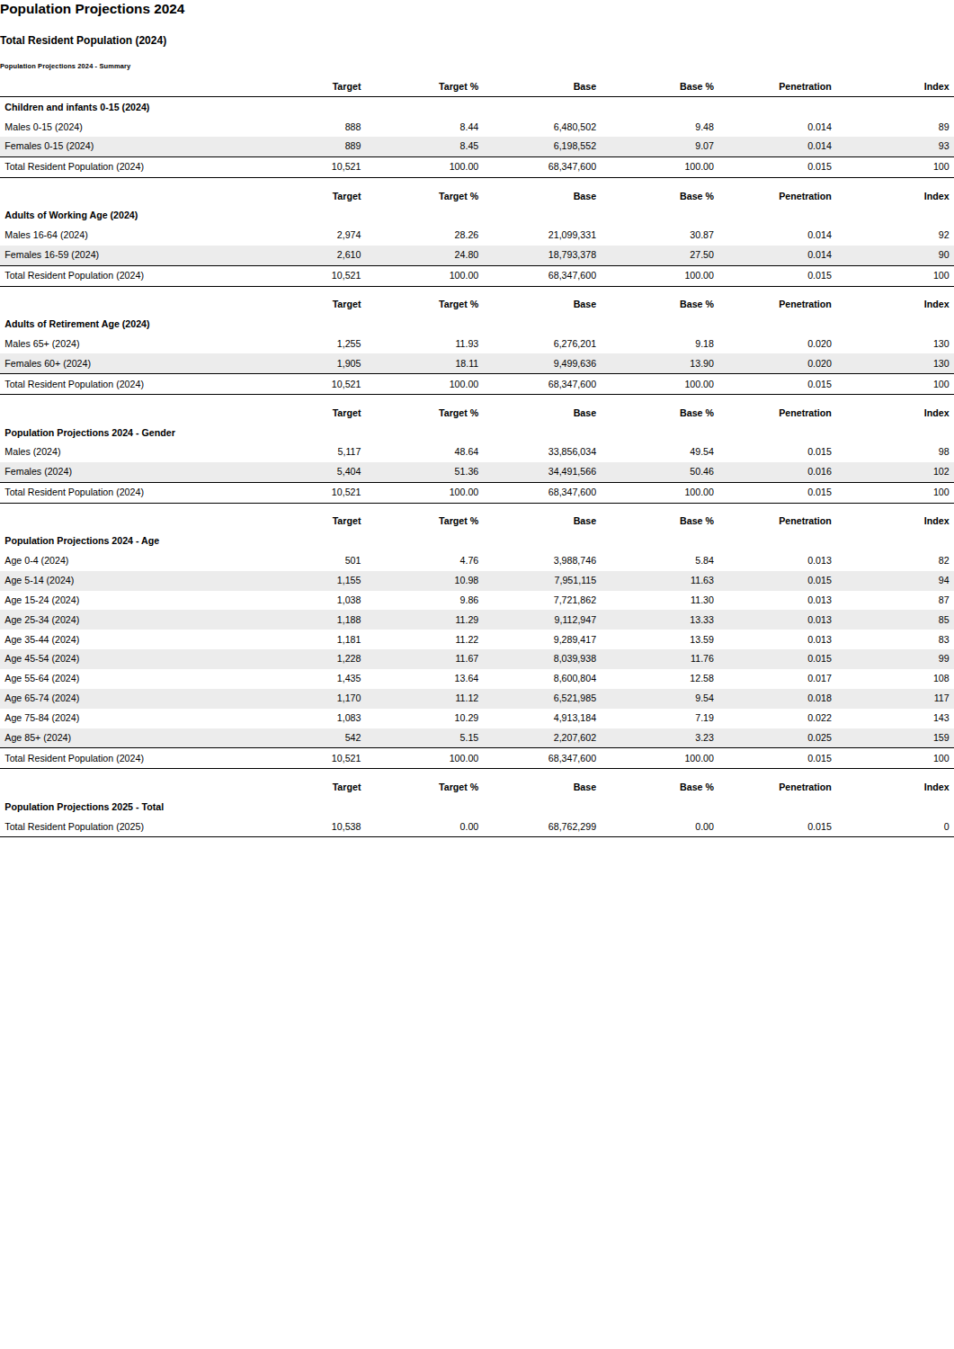Population Projections 2024
Total Resident Population (2024)
Population Projections 2024 - Summary
| | Target | Target % | Base | Base % | Penetration | Index |
| --- | --- | --- | --- | --- | --- | --- |
| Children and infants 0-15 (2024) |
| Males 0-15 (2024) | 888 | 8.44 | 6,480,502 | 9.48 | 0.014 | 89 |
| Females 0-15 (2024) | 889 | 8.45 | 6,198,552 | 9.07 | 0.014 | 93 |
| Total Resident Population (2024) | 10,521 | 100.00 | 68,347,600 | 100.00 | 0.015 | 100 |
| | Target | Target % | Base | Base % | Penetration | Index |
| Adults of Working Age (2024) |
| Males 16-64 (2024) | 2,974 | 28.26 | 21,099,331 | 30.87 | 0.014 | 92 |
| Females 16-59 (2024) | 2,610 | 24.80 | 18,793,378 | 27.50 | 0.014 | 90 |
| Total Resident Population (2024) | 10,521 | 100.00 | 68,347,600 | 100.00 | 0.015 | 100 |
| | Target | Target % | Base | Base % | Penetration | Index |
| Adults of Retirement Age (2024) |
| Males 65+ (2024) | 1,255 | 11.93 | 6,276,201 | 9.18 | 0.020 | 130 |
| Females 60+ (2024) | 1,905 | 18.11 | 9,499,636 | 13.90 | 0.020 | 130 |
| Total Resident Population (2024) | 10,521 | 100.00 | 68,347,600 | 100.00 | 0.015 | 100 |
| | Target | Target % | Base | Base % | Penetration | Index |
| Population Projections 2024 - Gender |
| Males (2024) | 5,117 | 48.64 | 33,856,034 | 49.54 | 0.015 | 98 |
| Females (2024) | 5,404 | 51.36 | 34,491,566 | 50.46 | 0.016 | 102 |
| Total Resident Population (2024) | 10,521 | 100.00 | 68,347,600 | 100.00 | 0.015 | 100 |
| | Target | Target % | Base | Base % | Penetration | Index |
| Population Projections 2024 - Age |
| Age 0-4 (2024) | 501 | 4.76 | 3,988,746 | 5.84 | 0.013 | 82 |
| Age 5-14 (2024) | 1,155 | 10.98 | 7,951,115 | 11.63 | 0.015 | 94 |
| Age 15-24 (2024) | 1,038 | 9.86 | 7,721,862 | 11.30 | 0.013 | 87 |
| Age 25-34 (2024) | 1,188 | 11.29 | 9,112,947 | 13.33 | 0.013 | 85 |
| Age 35-44 (2024) | 1,181 | 11.22 | 9,289,417 | 13.59 | 0.013 | 83 |
| Age 45-54 (2024) | 1,228 | 11.67 | 8,039,938 | 11.76 | 0.015 | 99 |
| Age 55-64 (2024) | 1,435 | 13.64 | 8,600,804 | 12.58 | 0.017 | 108 |
| Age 65-74 (2024) | 1,170 | 11.12 | 6,521,985 | 9.54 | 0.018 | 117 |
| Age 75-84 (2024) | 1,083 | 10.29 | 4,913,184 | 7.19 | 0.022 | 143 |
| Age 85+ (2024) | 542 | 5.15 | 2,207,602 | 3.23 | 0.025 | 159 |
| Total Resident Population (2024) | 10,521 | 100.00 | 68,347,600 | 100.00 | 0.015 | 100 |
| | Target | Target % | Base | Base % | Penetration | Index |
| Population Projections 2025 - Total |
| Total Resident Population (2025) | 10,538 | 0.00 | 68,762,299 | 0.00 | 0.015 | 0 |